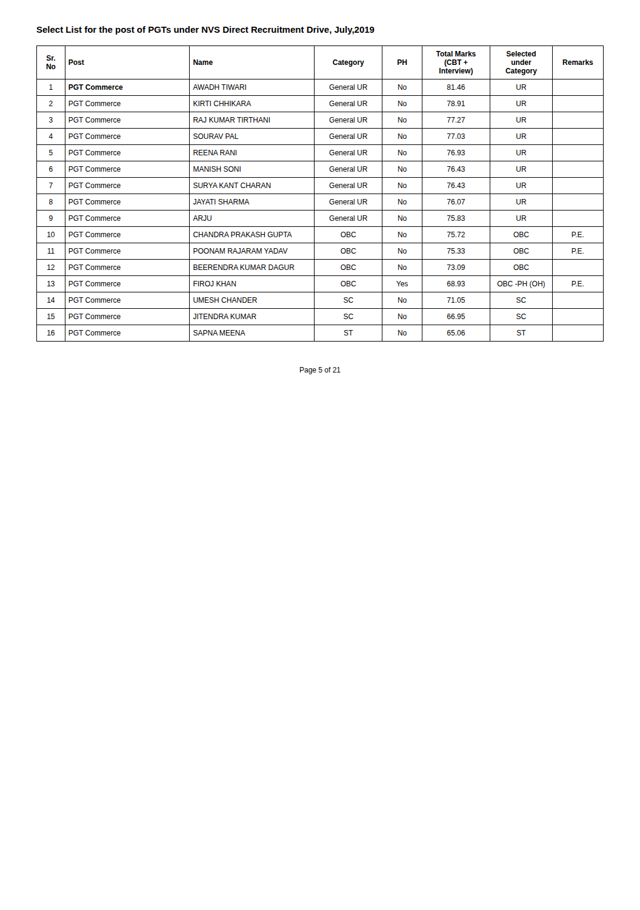Select List for the post of PGTs under NVS Direct Recruitment Drive, July,2019
| Sr. No | Post | Name | Category | PH | Total Marks (CBT + Interview) | Selected under Category | Remarks |
| --- | --- | --- | --- | --- | --- | --- | --- |
| 1 | PGT Commerce | AWADH TIWARI | General UR | No | 81.46 | UR | |
| 2 | PGT Commerce | KIRTI CHHIKARA | General UR | No | 78.91 | UR | |
| 3 | PGT Commerce | RAJ KUMAR TIRTHANI | General UR | No | 77.27 | UR | |
| 4 | PGT Commerce | SOURAV PAL | General UR | No | 77.03 | UR | |
| 5 | PGT Commerce | REENA RANI | General UR | No | 76.93 | UR | |
| 6 | PGT Commerce | MANISH SONI | General UR | No | 76.43 | UR | |
| 7 | PGT Commerce | SURYA KANT CHARAN | General UR | No | 76.43 | UR | |
| 8 | PGT Commerce | JAYATI SHARMA | General UR | No | 76.07 | UR | |
| 9 | PGT Commerce | ARJU | General UR | No | 75.83 | UR | |
| 10 | PGT Commerce | CHANDRA PRAKASH GUPTA | OBC | No | 75.72 | OBC | P.E. |
| 11 | PGT Commerce | POONAM RAJARAM YADAV | OBC | No | 75.33 | OBC | P.E. |
| 12 | PGT Commerce | BEERENDRA KUMAR DAGUR | OBC | No | 73.09 | OBC | |
| 13 | PGT Commerce | FIROJ KHAN | OBC | Yes | 68.93 | OBC -PH (OH) | P.E. |
| 14 | PGT Commerce | UMESH CHANDER | SC | No | 71.05 | SC | |
| 15 | PGT Commerce | JITENDRA KUMAR | SC | No | 66.95 | SC | |
| 16 | PGT Commerce | SAPNA MEENA | ST | No | 65.06 | ST | |
Page 5 of 21